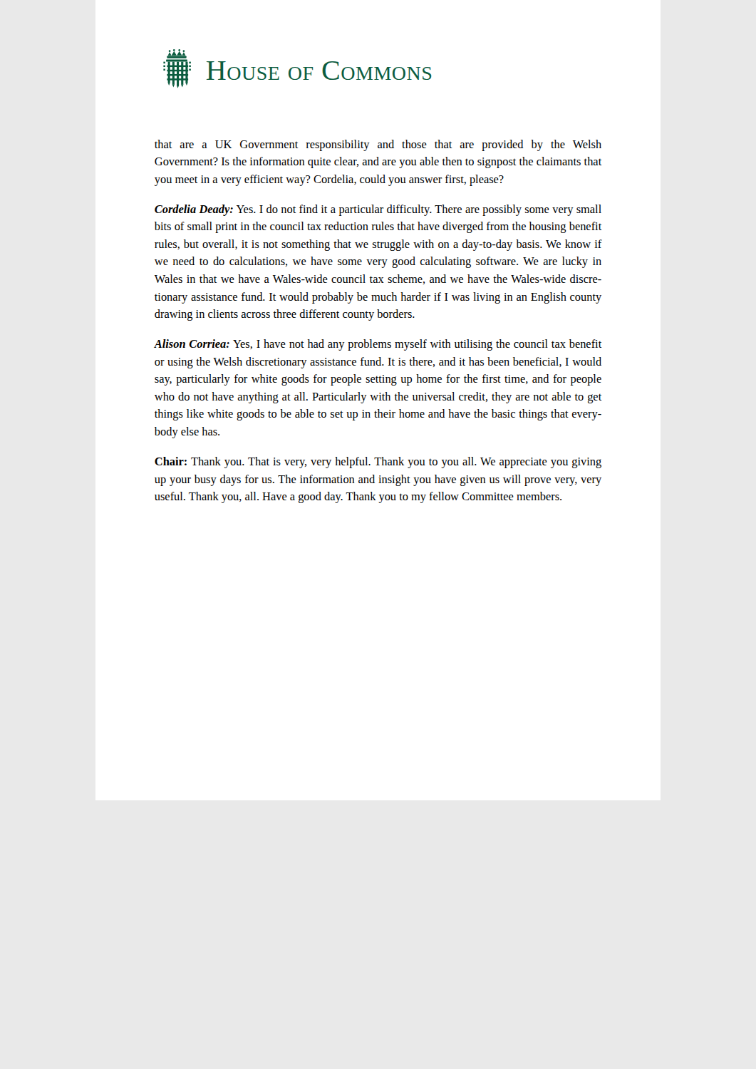House of Commons
that are a UK Government responsibility and those that are provided by the Welsh Government? Is the information quite clear, and are you able then to signpost the claimants that you meet in a very efficient way? Cordelia, could you answer first, please?
Cordelia Deady: Yes. I do not find it a particular difficulty. There are possibly some very small bits of small print in the council tax reduction rules that have diverged from the housing benefit rules, but overall, it is not something that we struggle with on a day-to-day basis. We know if we need to do calculations, we have some very good calculating software. We are lucky in Wales in that we have a Wales-wide council tax scheme, and we have the Wales-wide discretionary assistance fund. It would probably be much harder if I was living in an English county drawing in clients across three different county borders.
Alison Corriea: Yes, I have not had any problems myself with utilising the council tax benefit or using the Welsh discretionary assistance fund. It is there, and it has been beneficial, I would say, particularly for white goods for people setting up home for the first time, and for people who do not have anything at all. Particularly with the universal credit, they are not able to get things like white goods to be able to set up in their home and have the basic things that everybody else has.
Chair: Thank you. That is very, very helpful. Thank you to you all. We appreciate you giving up your busy days for us. The information and insight you have given us will prove very, very useful. Thank you, all. Have a good day. Thank you to my fellow Committee members.